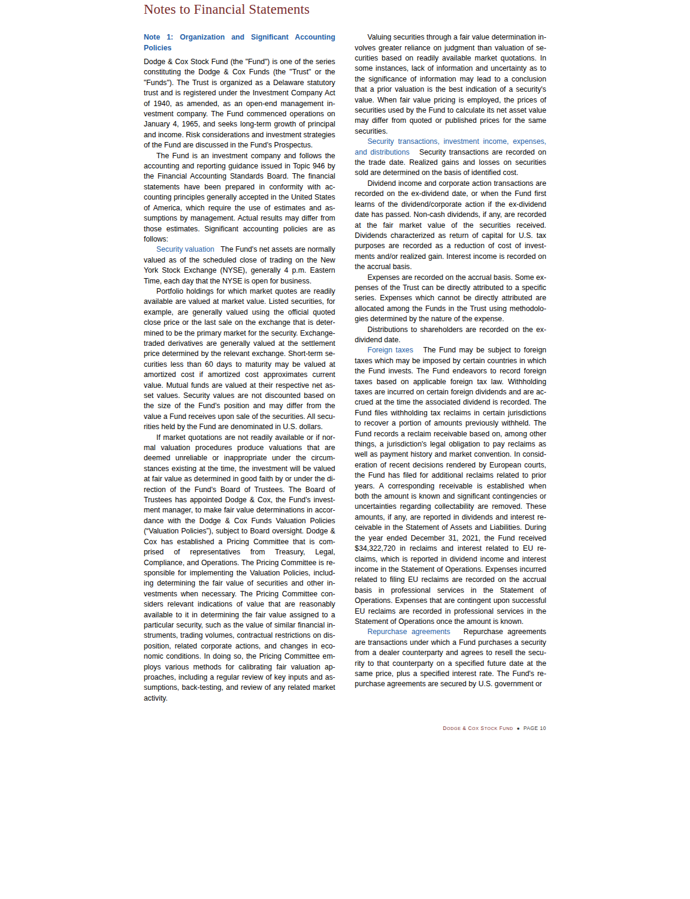Notes to Financial Statements
Note 1: Organization and Significant Accounting Policies
Dodge & Cox Stock Fund (the "Fund") is one of the series constituting the Dodge & Cox Funds (the "Trust" or the "Funds"). The Trust is organized as a Delaware statutory trust and is registered under the Investment Company Act of 1940, as amended, as an open-end management investment company. The Fund commenced operations on January 4, 1965, and seeks long-term growth of principal and income. Risk considerations and investment strategies of the Fund are discussed in the Fund's Prospectus.
The Fund is an investment company and follows the accounting and reporting guidance issued in Topic 946 by the Financial Accounting Standards Board. The financial statements have been prepared in conformity with accounting principles generally accepted in the United States of America, which require the use of estimates and assumptions by management. Actual results may differ from those estimates. Significant accounting policies are as follows:
Security valuation The Fund's net assets are normally valued as of the scheduled close of trading on the New York Stock Exchange (NYSE), generally 4 p.m. Eastern Time, each day that the NYSE is open for business.
Portfolio holdings for which market quotes are readily available are valued at market value. Listed securities, for example, are generally valued using the official quoted close price or the last sale on the exchange that is determined to be the primary market for the security. Exchange-traded derivatives are generally valued at the settlement price determined by the relevant exchange. Short-term securities less than 60 days to maturity may be valued at amortized cost if amortized cost approximates current value. Mutual funds are valued at their respective net asset values. Security values are not discounted based on the size of the Fund's position and may differ from the value a Fund receives upon sale of the securities. All securities held by the Fund are denominated in U.S. dollars.
If market quotations are not readily available or if normal valuation procedures produce valuations that are deemed unreliable or inappropriate under the circumstances existing at the time, the investment will be valued at fair value as determined in good faith by or under the direction of the Fund's Board of Trustees. The Board of Trustees has appointed Dodge & Cox, the Fund's investment manager, to make fair value determinations in accordance with the Dodge & Cox Funds Valuation Policies (“Valuation Policies”), subject to Board oversight. Dodge & Cox has established a Pricing Committee that is comprised of representatives from Treasury, Legal, Compliance, and Operations. The Pricing Committee is responsible for implementing the Valuation Policies, including determining the fair value of securities and other investments when necessary. The Pricing Committee considers relevant indications of value that are reasonably available to it in determining the fair value assigned to a particular security, such as the value of similar financial instruments, trading volumes, contractual restrictions on disposition, related corporate actions, and changes in economic conditions. In doing so, the Pricing Committee employs various methods for calibrating fair valuation approaches, including a regular review of key inputs and assumptions, back-testing, and review of any related market activity.
Valuing securities through a fair value determination involves greater reliance on judgment than valuation of securities based on readily available market quotations. In some instances, lack of information and uncertainty as to the significance of information may lead to a conclusion that a prior valuation is the best indication of a security's value. When fair value pricing is employed, the prices of securities used by the Fund to calculate its net asset value may differ from quoted or published prices for the same securities.
Security transactions, investment income, expenses, and distributions Security transactions are recorded on the trade date. Realized gains and losses on securities sold are determined on the basis of identified cost.
Dividend income and corporate action transactions are recorded on the ex-dividend date, or when the Fund first learns of the dividend/corporate action if the ex-dividend date has passed. Non-cash dividends, if any, are recorded at the fair market value of the securities received. Dividends characterized as return of capital for U.S. tax purposes are recorded as a reduction of cost of investments and/or realized gain. Interest income is recorded on the accrual basis.
Expenses are recorded on the accrual basis. Some expenses of the Trust can be directly attributed to a specific series. Expenses which cannot be directly attributed are allocated among the Funds in the Trust using methodologies determined by the nature of the expense.
Distributions to shareholders are recorded on the ex-dividend date.
Foreign taxes The Fund may be subject to foreign taxes which may be imposed by certain countries in which the Fund invests. The Fund endeavors to record foreign taxes based on applicable foreign tax law. Withholding taxes are incurred on certain foreign dividends and are accrued at the time the associated dividend is recorded. The Fund files withholding tax reclaims in certain jurisdictions to recover a portion of amounts previously withheld. The Fund records a reclaim receivable based on, among other things, a jurisdiction's legal obligation to pay reclaims as well as payment history and market convention. In consideration of recent decisions rendered by European courts, the Fund has filed for additional reclaims related to prior years. A corresponding receivable is established when both the amount is known and significant contingencies or uncertainties regarding collectability are removed. These amounts, if any, are reported in dividends and interest receivable in the Statement of Assets and Liabilities. During the year ended December 31, 2021, the Fund received $34,322,720 in reclaims and interest related to EU reclaims, which is reported in dividend income and interest income in the Statement of Operations. Expenses incurred related to filing EU reclaims are recorded on the accrual basis in professional services in the Statement of Operations. Expenses that are contingent upon successful EU reclaims are recorded in professional services in the Statement of Operations once the amount is known.
Repurchase agreements Repurchase agreements are transactions under which a Fund purchases a security from a dealer counterparty and agrees to resell the security to that counterparty on a specified future date at the same price, plus a specified interest rate. The Fund's repurchase agreements are secured by U.S. government or
DODGE & COX STOCK FUND ● PAGE 10